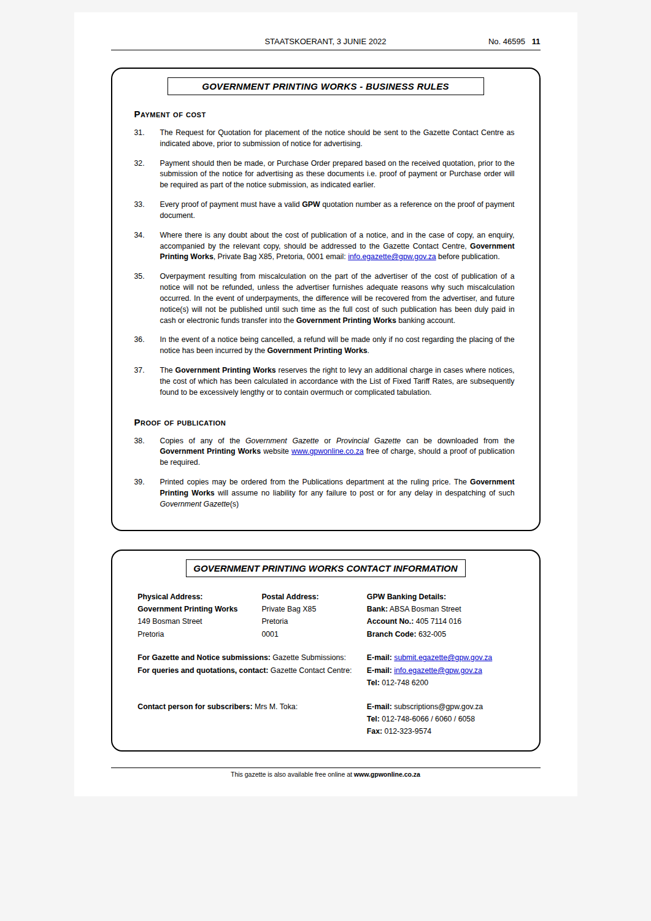STAATSKOERANT, 3 JUNIE 2022 No. 46595 11
GOVERNMENT PRINTING WORKS - BUSINESS RULES
Payment of cost
31. The Request for Quotation for placement of the notice should be sent to the Gazette Contact Centre as indicated above, prior to submission of notice for advertising.
32. Payment should then be made, or Purchase Order prepared based on the received quotation, prior to the submission of the notice for advertising as these documents i.e. proof of payment or Purchase order will be required as part of the notice submission, as indicated earlier.
33. Every proof of payment must have a valid GPW quotation number as a reference on the proof of payment document.
34. Where there is any doubt about the cost of publication of a notice, and in the case of copy, an enquiry, accompanied by the relevant copy, should be addressed to the Gazette Contact Centre, Government Printing Works, Private Bag X85, Pretoria, 0001 email: info.egazette@gpw.gov.za before publication.
35. Overpayment resulting from miscalculation on the part of the advertiser of the cost of publication of a notice will not be refunded, unless the advertiser furnishes adequate reasons why such miscalculation occurred. In the event of underpayments, the difference will be recovered from the advertiser, and future notice(s) will not be published until such time as the full cost of such publication has been duly paid in cash or electronic funds transfer into the Government Printing Works banking account.
36. In the event of a notice being cancelled, a refund will be made only if no cost regarding the placing of the notice has been incurred by the Government Printing Works.
37. The Government Printing Works reserves the right to levy an additional charge in cases where notices, the cost of which has been calculated in accordance with the List of Fixed Tariff Rates, are subsequently found to be excessively lengthy or to contain overmuch or complicated tabulation.
Proof of publication
38. Copies of any of the Government Gazette or Provincial Gazette can be downloaded from the Government Printing Works website www.gpwonline.co.za free of charge, should a proof of publication be required.
39. Printed copies may be ordered from the Publications department at the ruling price. The Government Printing Works will assume no liability for any failure to post or for any delay in despatching of such Government Gazette(s)
GOVERNMENT PRINTING WORKS CONTACT INFORMATION
| Physical Address: | Postal Address: | GPW Banking Details: |
| Government Printing Works | Private Bag X85 | Bank: ABSA Bosman Street |
| 149 Bosman Street | Pretoria | Account No.: 405 7114 016 |
| Pretoria | 0001 | Branch Code: 632-005 |
| For Gazette and Notice submissions: Gazette Submissions: | E-mail: submit.egazette@gpw.gov.za |
| For queries and quotations, contact: Gazette Contact Centre: | E-mail: info.egazette@gpw.gov.za |
| | Tel: 012-748 6200 |
| Contact person for subscribers: Mrs M. Toka: | E-mail: subscriptions@gpw.gov.za |
| | Tel: 012-748-6066 / 6060 / 6058 |
| | Fax: 012-323-9574 |
This gazette is also available free online at www.gpwonline.co.za